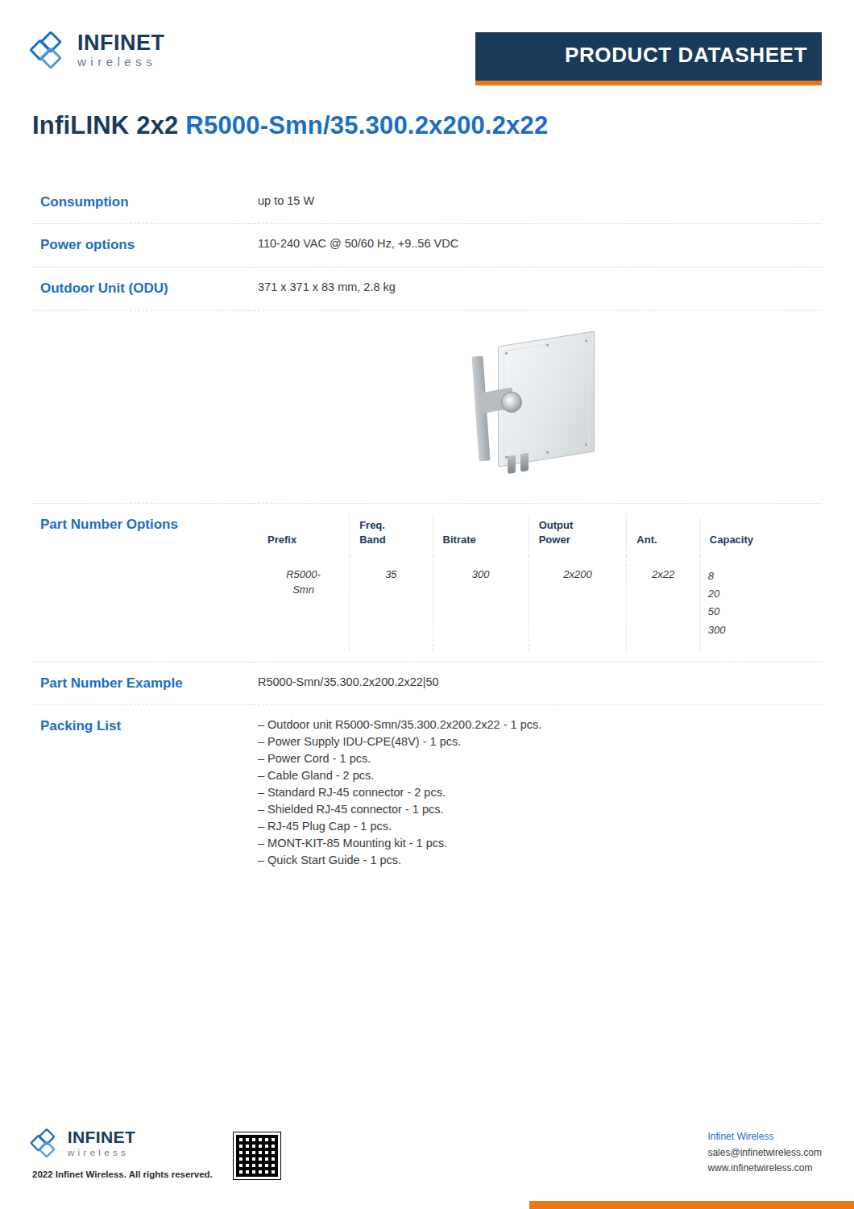INFINET wireless
PRODUCT DATASHEET
InfiLINK 2x2 R5000-Smn/35.300.2x200.2x22
| Consumption | up to 15 W |
| Power options | 110-240 VAC @ 50/60 Hz, +9..56 VDC |
| Outdoor Unit (ODU) | 371 x 371 x 83 mm, 2.8 kg |
| Part Number Options | / Prefix / Freq. Band / Bitrate / Output Power / Ant. / Capacity / / --- / --- / --- / --- / --- / --- / / R5000- Smn / 35 / 300 / 2x200 / 2x22 / 8 20 50 300 / |
| Part Number Example | R5000-Smn/35.300.2x200.2x22/50 |
| Packing List | Outdoor unit R5000-Smn/35.300.2x200.2x22 - 1 pcs. Power Supply IDU-CPE(48V) - 1 pcs. Power Cord - 1 pcs. Cable Gland - 2 pcs. Standard RJ-45 connector - 2 pcs. Shielded RJ-45 connector - 1 pcs. RJ-45 Plug Cap - 1 pcs. MONT-KIT-85 Mounting kit - 1 pcs. Quick Start Guide - 1 pcs. |
INFINET wireless
2022 Infinet Wireless. All rights reserved.
Infinet Wireless
sales@infinetwireless.com
www.infinetwireless.com